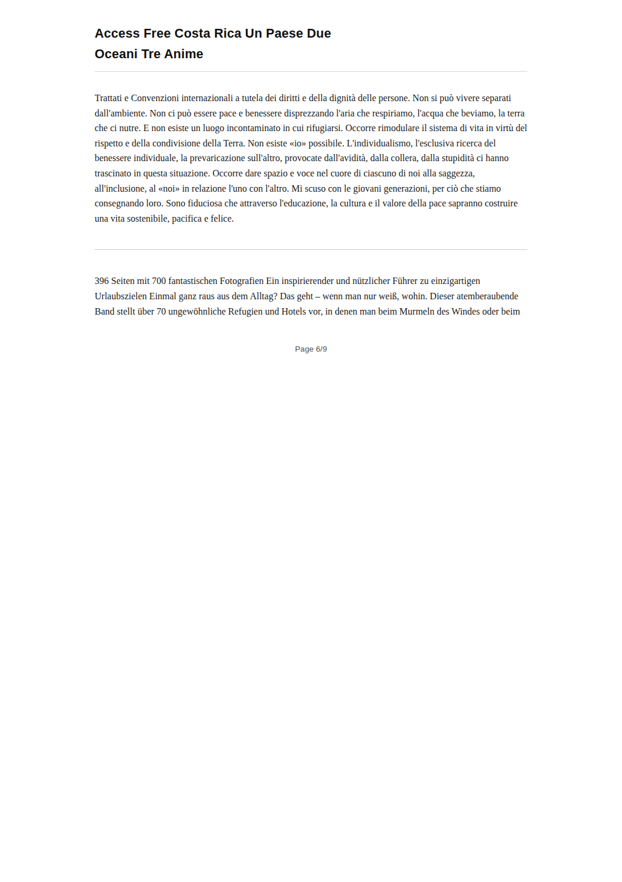Access Free Costa Rica Un Paese Due Oceani Tre Anime
Trattati e Convenzioni internazionali a tutela dei diritti e della dignità delle persone. Non si può vivere separati dall'ambiente. Non ci può essere pace e benessere disprezzando l'aria che respiriamo, l'acqua che beviamo, la terra che ci nutre. E non esiste un luogo incontaminato in cui rifugiarsi. Occorre rimodulare il sistema di vita in virtù del rispetto e della condivisione della Terra. Non esiste «io» possibile. L'individualismo, l'esclusiva ricerca del benessere individuale, la prevaricazione sull'altro, provocate dall'avidità, dalla collera, dalla stupidità ci hanno trascinato in questa situazione. Occorre dare spazio e voce nel cuore di ciascuno di noi alla saggezza, all'inclusione, al «noi» in relazione l'uno con l'altro. Mi scuso con le giovani generazioni, per ciò che stiamo consegnando loro. Sono fiduciosa che attraverso l'educazione, la cultura e il valore della pace sapranno costruire una vita sostenibile, pacifica e felice.
396 Seiten mit 700 fantastischen Fotografien Ein inspirierender und nützlicher Führer zu einzigartigen Urlaubszielen Einmal ganz raus aus dem Alltag? Das geht – wenn man nur weiß, wohin. Dieser atemberaubende Band stellt über 70 ungewöhnliche Refugien und Hotels vor, in denen man beim Murmeln des Windes oder beim
Page 6/9